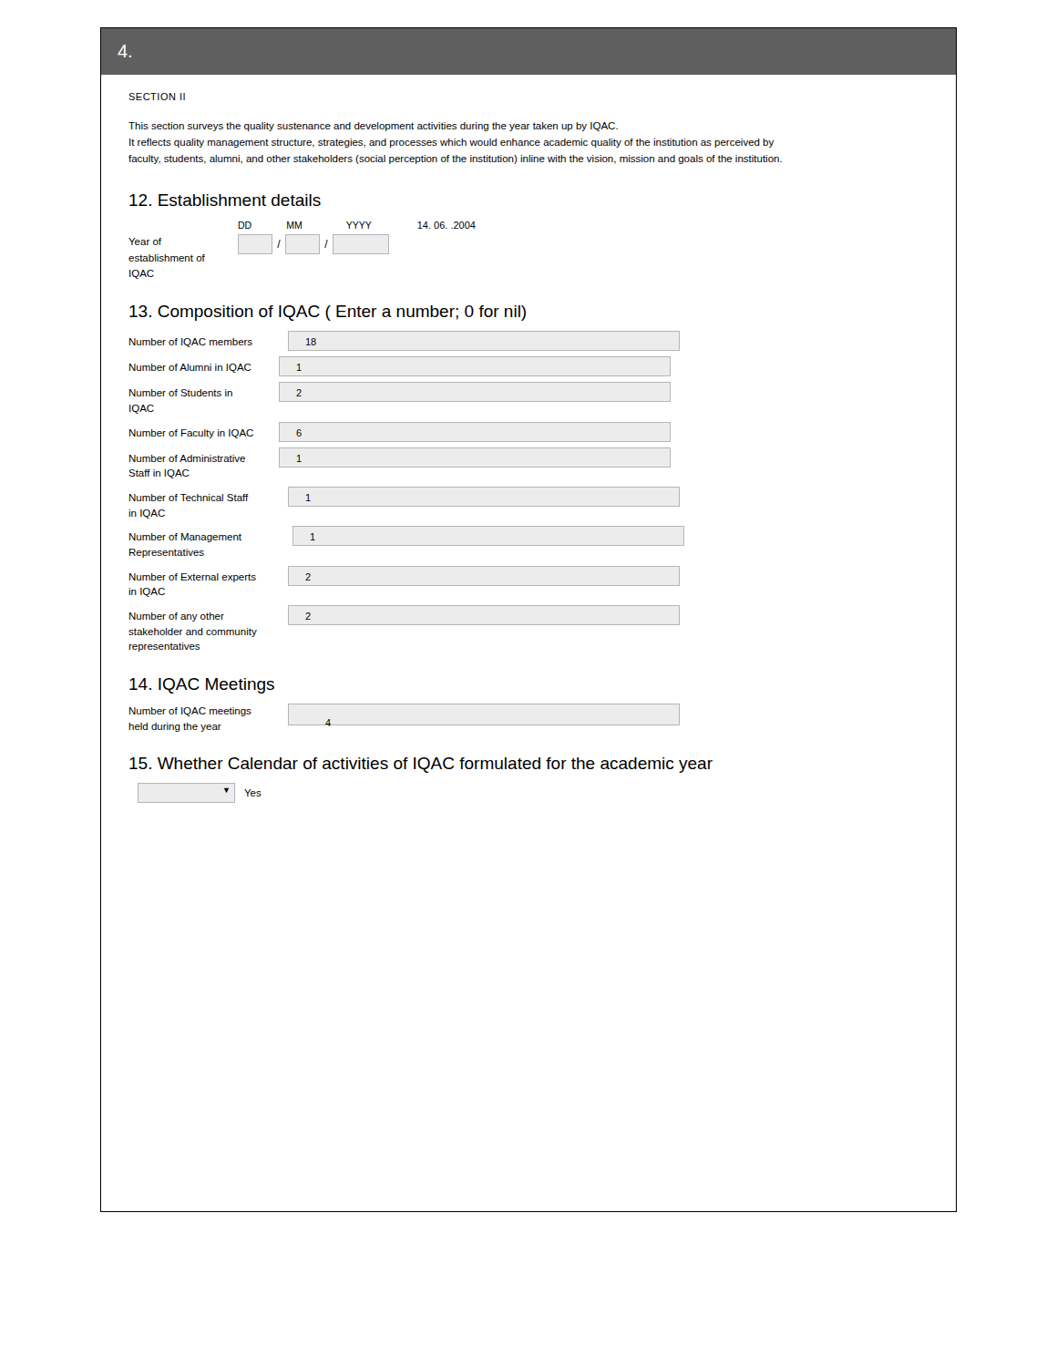4.
SECTION II
This section surveys the quality sustenance and development activities during the year taken up by IQAC.
It reflects quality management structure, strategies, and processes which would enhance academic quality of the institution as perceived by
faculty, students, alumni, and other stakeholders (social perception of the institution) inline with the vision, mission and goals of the institution.
12. Establishment details
DD MM YYYY 14. 06. .2004
Year of
establishment of
IQAC
/ /
13. Composition of IQAC ( Enter a number; 0 for nil)
Number of IQAC members
18
Number of Alumni in IQAC
1
Number of Students in
IQAC
2
Number of Faculty in IQAC
6
Number of Administrative
Staff in IQAC
1
Number of Technical Staff
in IQAC
1
Number of Management
Representatives
1
Number of External experts
in IQAC
2
Number of any other
stakeholder and community
representatives
2
14. IQAC Meetings
Number of IQAC meetings
held during the year
4
15. Whether Calendar of activities of IQAC formulated for the academic year
▼Yes